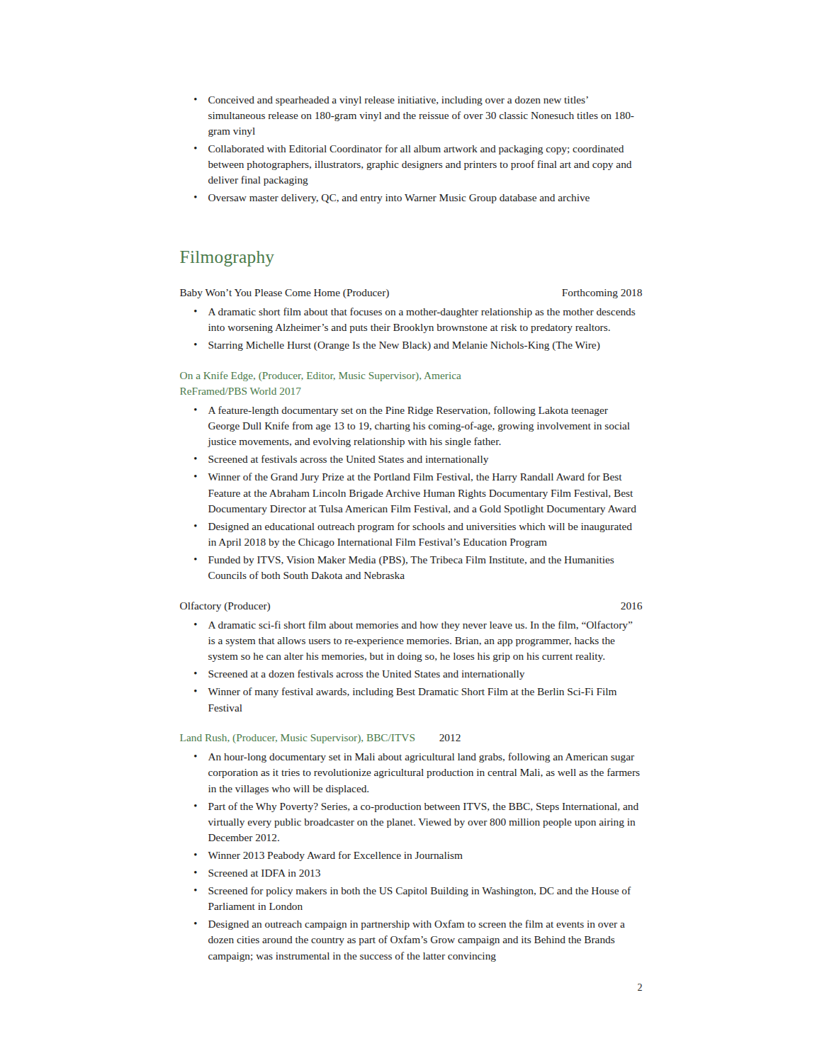Conceived and spearheaded a vinyl release initiative, including over a dozen new titles’ simultaneous release on 180-gram vinyl and the reissue of over 30 classic Nonesuch titles on 180-gram vinyl
Collaborated with Editorial Coordinator for all album artwork and packaging copy; coordinated between photographers, illustrators, graphic designers and printers to proof final art and copy and deliver final packaging
Oversaw master delivery, QC, and entry into Warner Music Group database and archive
Filmography
Baby Won’t You Please Come Home (Producer)
Forthcoming 2018
A dramatic short film about that focuses on a mother-daughter relationship as the mother descends into worsening Alzheimer’s and puts their Brooklyn brownstone at risk to predatory realtors.
Starring Michelle Hurst (Orange Is the New Black) and Melanie Nichols-King (The Wire)
On a Knife Edge, (Producer, Editor, Music Supervisor), America ReFramed/PBS World 2017
A feature-length documentary set on the Pine Ridge Reservation, following Lakota teenager George Dull Knife from age 13 to 19, charting his coming-of-age, growing involvement in social justice movements, and evolving relationship with his single father.
Screened at festivals across the United States and internationally
Winner of the Grand Jury Prize at the Portland Film Festival, the Harry Randall Award for Best Feature at the Abraham Lincoln Brigade Archive Human Rights Documentary Film Festival, Best Documentary Director at Tulsa American Film Festival, and a Gold Spotlight Documentary Award
Designed an educational outreach program for schools and universities which will be inaugurated in April 2018 by the Chicago International Film Festival’s Education Program
Funded by ITVS, Vision Maker Media (PBS), The Tribeca Film Institute, and the Humanities Councils of both South Dakota and Nebraska
Olfactory (Producer)
2016
A dramatic sci-fi short film about memories and how they never leave us. In the film, “Olfactory” is a system that allows users to re-experience memories. Brian, an app programmer, hacks the system so he can alter his memories, but in doing so, he loses his grip on his current reality.
Screened at a dozen festivals across the United States and internationally
Winner of many festival awards, including Best Dramatic Short Film at the Berlin Sci-Fi Film Festival
Land Rush, (Producer, Music Supervisor), BBC/ITVS
2012
An hour-long documentary set in Mali about agricultural land grabs, following an American sugar corporation as it tries to revolutionize agricultural production in central Mali, as well as the farmers in the villages who will be displaced.
Part of the Why Poverty? Series, a co-production between ITVS, the BBC, Steps International, and virtually every public broadcaster on the planet. Viewed by over 800 million people upon airing in December 2012.
Winner 2013 Peabody Award for Excellence in Journalism
Screened at IDFA in 2013
Screened for policy makers in both the US Capitol Building in Washington, DC and the House of Parliament in London
Designed an outreach campaign in partnership with Oxfam to screen the film at events in over a dozen cities around the country as part of Oxfam’s Grow campaign and its Behind the Brands campaign; was instrumental in the success of the latter convincing
2